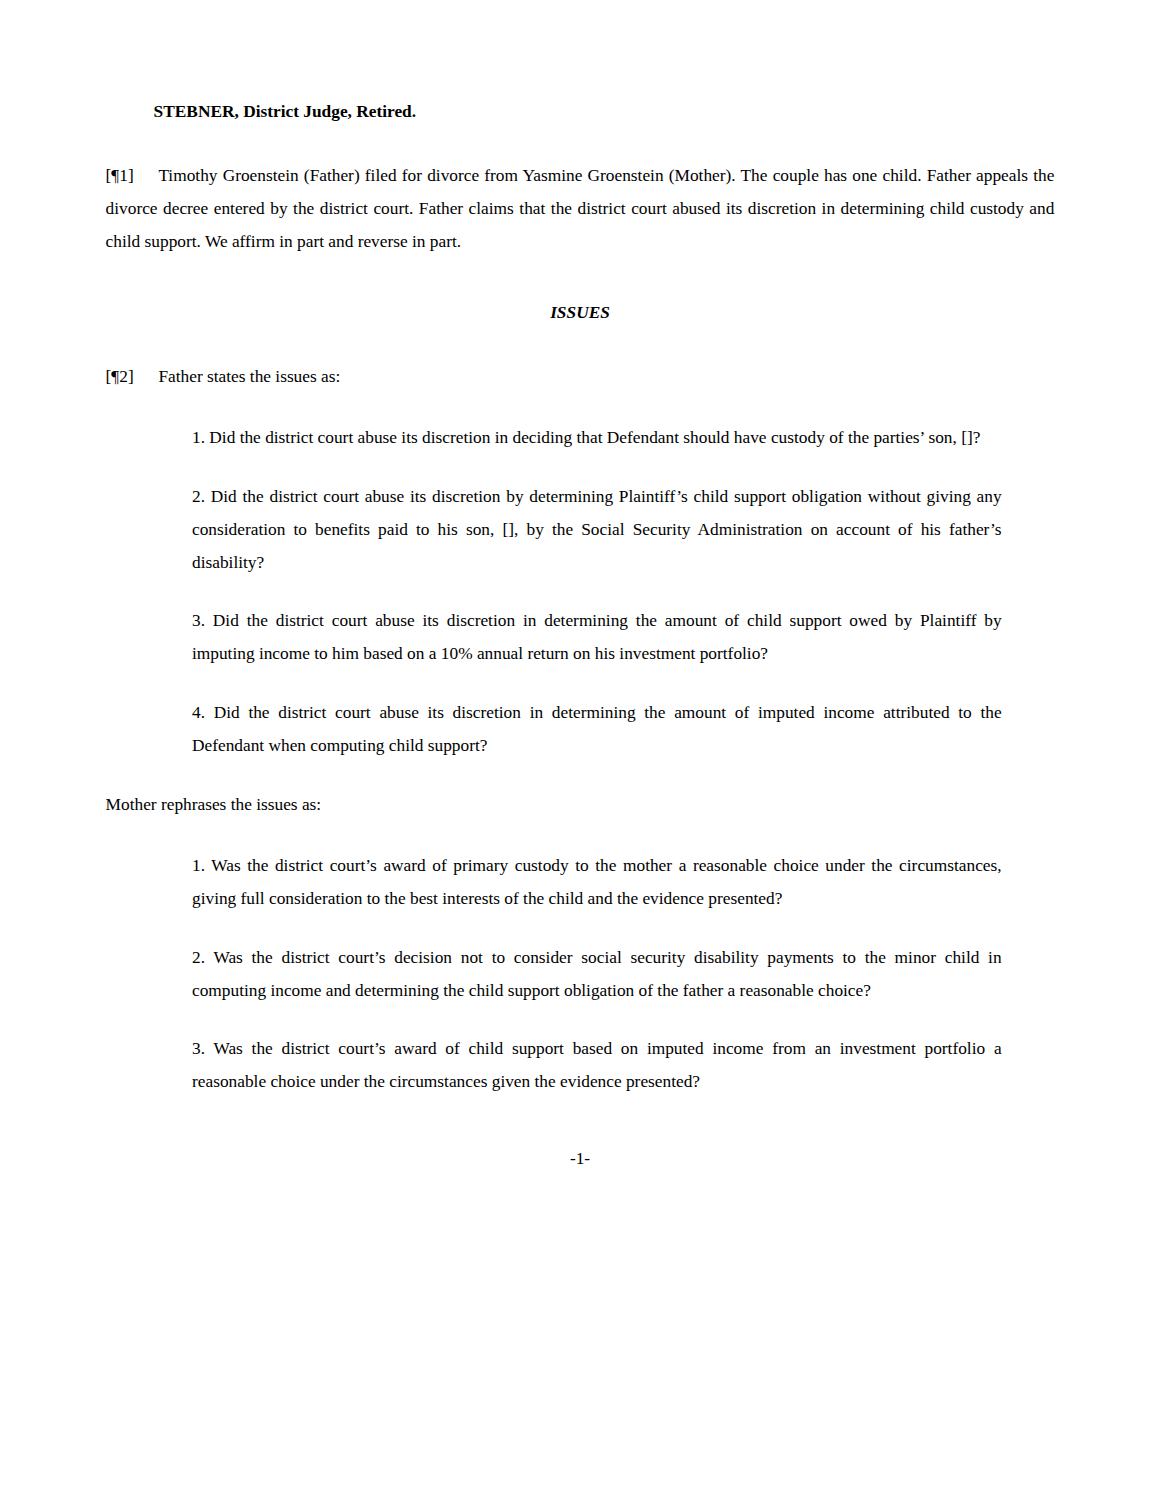STEBNER, District Judge, Retired.
[¶1] Timothy Groenstein (Father) filed for divorce from Yasmine Groenstein (Mother). The couple has one child. Father appeals the divorce decree entered by the district court. Father claims that the district court abused its discretion in determining child custody and child support. We affirm in part and reverse in part.
ISSUES
[¶2] Father states the issues as:
1. Did the district court abuse its discretion in deciding that Defendant should have custody of the parties’ son, []?
2. Did the district court abuse its discretion by determining Plaintiff’s child support obligation without giving any consideration to benefits paid to his son, [], by the Social Security Administration on account of his father’s disability?
3. Did the district court abuse its discretion in determining the amount of child support owed by Plaintiff by imputing income to him based on a 10% annual return on his investment portfolio?
4. Did the district court abuse its discretion in determining the amount of imputed income attributed to the Defendant when computing child support?
Mother rephrases the issues as:
1. Was the district court’s award of primary custody to the mother a reasonable choice under the circumstances, giving full consideration to the best interests of the child and the evidence presented?
2. Was the district court’s decision not to consider social security disability payments to the minor child in computing income and determining the child support obligation of the father a reasonable choice?
3. Was the district court’s award of child support based on imputed income from an investment portfolio a reasonable choice under the circumstances given the evidence presented?
-1-